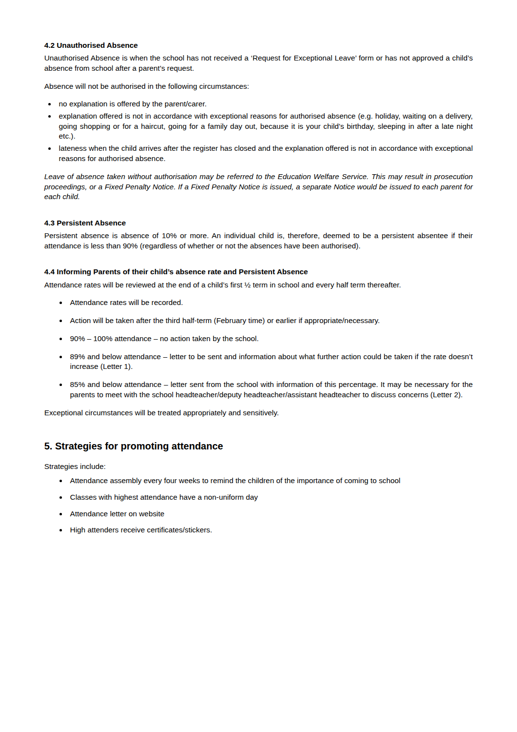4.2 Unauthorised Absence
Unauthorised Absence is when the school has not received a ‘Request for Exceptional Leave’ form or has not approved a child’s absence from school after a parent’s request.
Absence will not be authorised in the following circumstances:
no explanation is offered by the parent/carer.
explanation offered is not in accordance with exceptional reasons for authorised absence (e.g. holiday, waiting on a delivery, going shopping or for a haircut, going for a family day out, because it is your child’s birthday, sleeping in after a late night etc.).
lateness when the child arrives after the register has closed and the explanation offered is not in accordance with exceptional reasons for authorised absence.
Leave of absence taken without authorisation may be referred to the Education Welfare Service. This may result in prosecution proceedings, or a Fixed Penalty Notice. If a Fixed Penalty Notice is issued, a separate Notice would be issued to each parent for each child.
4.3 Persistent Absence
Persistent absence is absence of 10% or more. An individual child is, therefore, deemed to be a persistent absentee if their attendance is less than 90% (regardless of whether or not the absences have been authorised).
4.4 Informing Parents of their child’s absence rate and Persistent Absence
Attendance rates will be reviewed at the end of a child’s first ½ term in school and every half term thereafter.
Attendance rates will be recorded.
Action will be taken after the third half-term (February time) or earlier if appropriate/necessary.
90% – 100% attendance – no action taken by the school.
89% and below attendance – letter to be sent and information about what further action could be taken if the rate doesn’t increase (Letter 1).
85% and below attendance – letter sent from the school with information of this percentage. It may be necessary for the parents to meet with the school headteacher/deputy headteacher/assistant headteacher to discuss concerns (Letter 2).
Exceptional circumstances will be treated appropriately and sensitively.
5. Strategies for promoting attendance
Strategies include:
Attendance assembly every four weeks to remind the children of the importance of coming to school
Classes with highest attendance have a non-uniform day
Attendance letter on website
High attenders receive certificates/stickers.